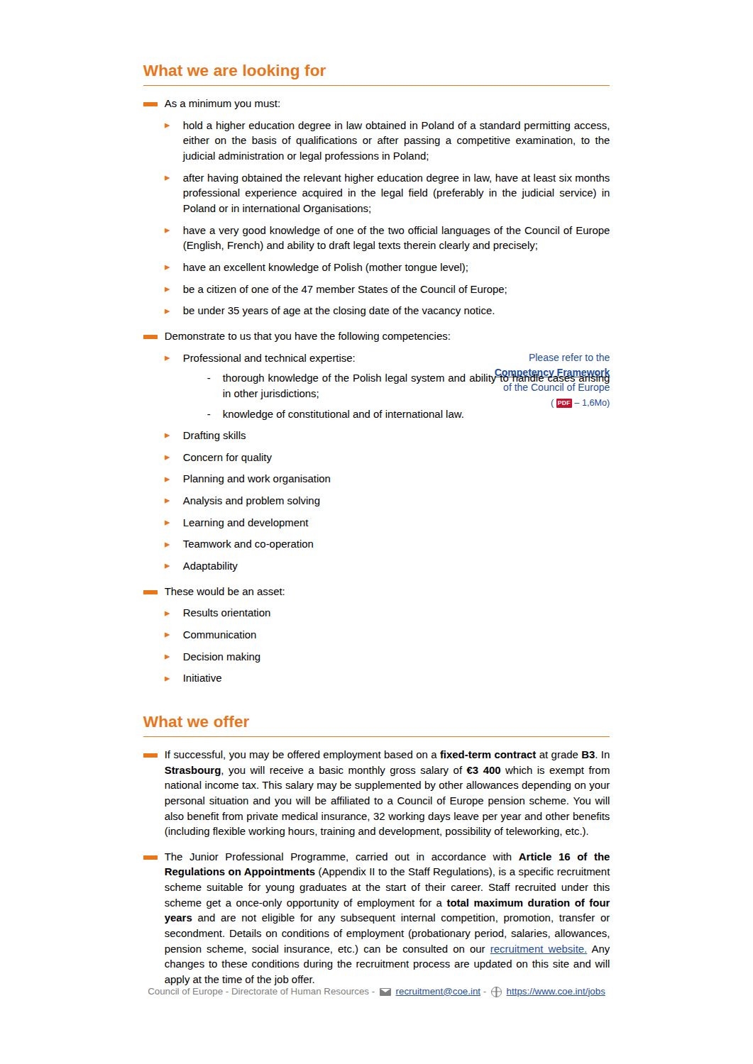What we are looking for
As a minimum you must:
hold a higher education degree in law obtained in Poland of a standard permitting access, either on the basis of qualifications or after passing a competitive examination, to the judicial administration or legal professions in Poland;
after having obtained the relevant higher education degree in law, have at least six months professional experience acquired in the legal field (preferably in the judicial service) in Poland or in international Organisations;
have a very good knowledge of one of the two official languages of the Council of Europe (English, French) and ability to draft legal texts therein clearly and precisely;
have an excellent knowledge of Polish (mother tongue level);
be a citizen of one of the 47 member States of the Council of Europe;
be under 35 years of age at the closing date of the vacancy notice.
Demonstrate to us that you have the following competencies:
Please refer to the
Competency Framework
of the Council of Europe
( PDF – 1,6Mo)
Professional and technical expertise:
thorough knowledge of the Polish legal system and ability to handle cases arising in other jurisdictions;
knowledge of constitutional and of international law.
Drafting skills
Concern for quality
Planning and work organisation
Analysis and problem solving
Learning and development
Teamwork and co-operation
Adaptability
These would be an asset:
Results orientation
Communication
Decision making
Initiative
What we offer
If successful, you may be offered employment based on a fixed-term contract at grade B3. In Strasbourg, you will receive a basic monthly gross salary of €3 400 which is exempt from national income tax. This salary may be supplemented by other allowances depending on your personal situation and you will be affiliated to a Council of Europe pension scheme. You will also benefit from private medical insurance, 32 working days leave per year and other benefits (including flexible working hours, training and development, possibility of teleworking, etc.).
The Junior Professional Programme, carried out in accordance with Article 16 of the Regulations on Appointments (Appendix II to the Staff Regulations), is a specific recruitment scheme suitable for young graduates at the start of their career. Staff recruited under this scheme get a once-only opportunity of employment for a total maximum duration of four years and are not eligible for any subsequent internal competition, promotion, transfer or secondment. Details on conditions of employment (probationary period, salaries, allowances, pension scheme, social insurance, etc.) can be consulted on our recruitment website. Any changes to these conditions during the recruitment process are updated on this site and will apply at the time of the job offer.
Council of Europe - Directorate of Human Resources - recruitment@coe.int - https://www.coe.int/jobs